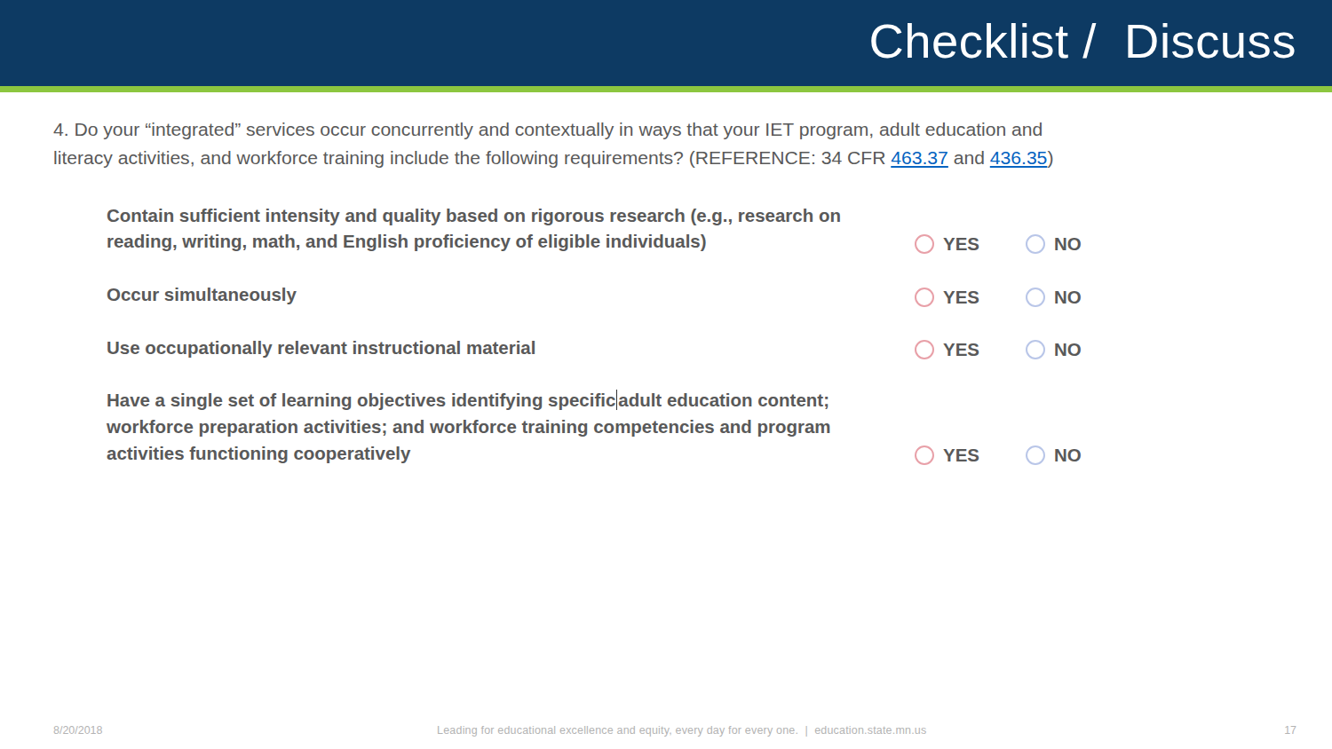Checklist / Discuss
4. Do your “integrated” services occur concurrently and contextually in ways that your IET program, adult education and literacy activities, and workforce training include the following requirements? (REFERENCE: 34 CFR 463.37 and 436.35)
Contain sufficient intensity and quality based on rigorous research (e.g., research on reading, writing, math, and English proficiency of eligible individuals)
YES NO
Occur simultaneously
YES NO
Use occupationally relevant instructional material
YES NO
Have a single set of learning objectives identifying specific adult education content; workforce preparation activities; and workforce training competencies and program activities functioning cooperatively
YES NO
8/20/2018 Leading for educational excellence and equity, every day for every one. | education.state.mn.us 17